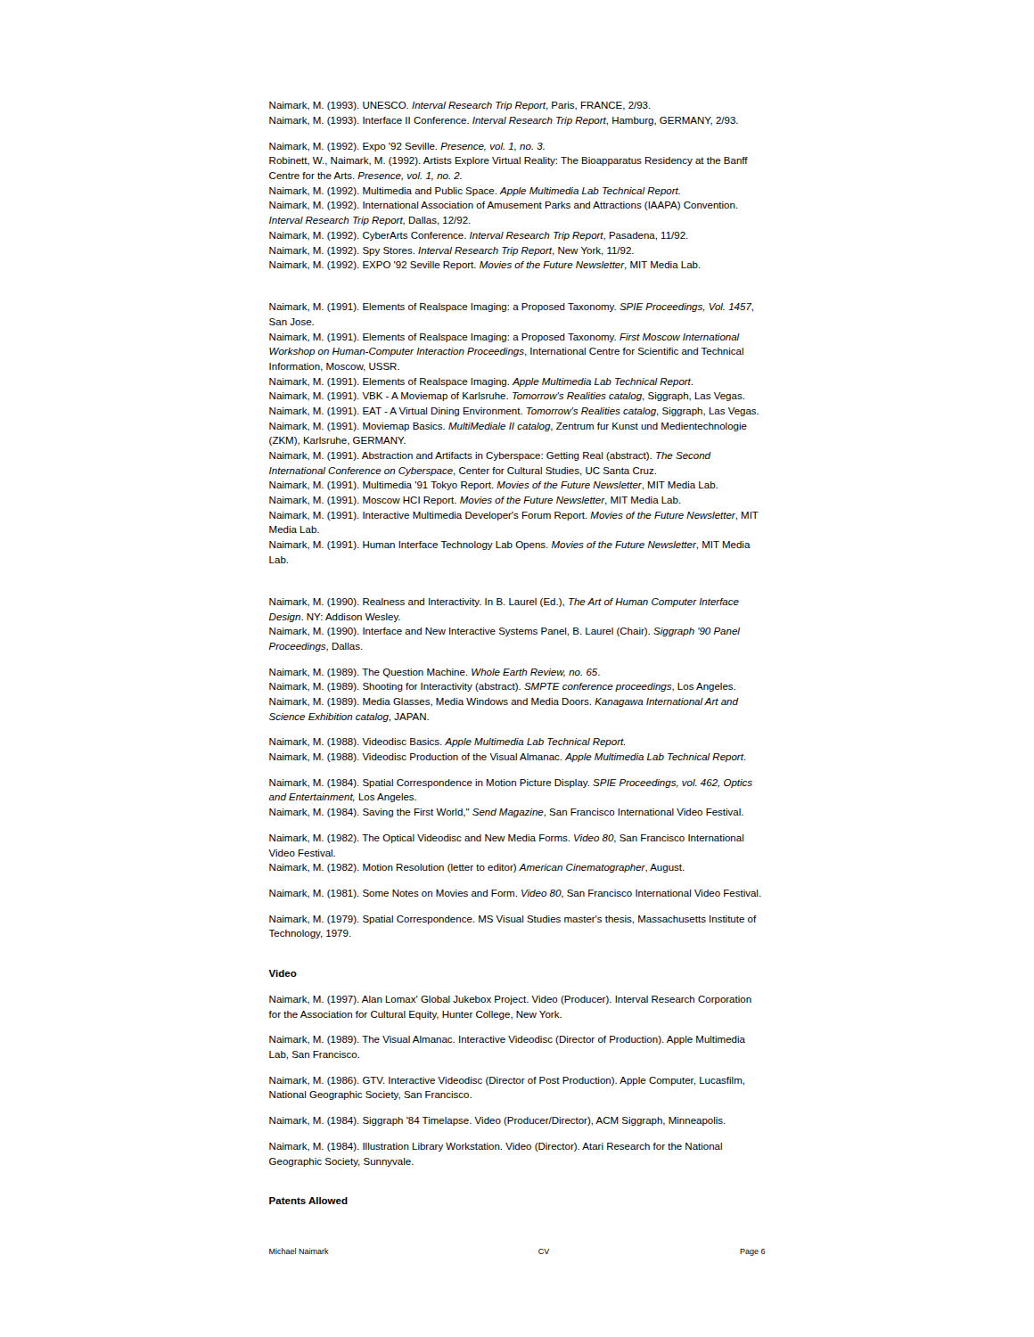Naimark, M. (1993). UNESCO. Interval Research Trip Report, Paris, FRANCE, 2/93.
Naimark, M. (1993). Interface II Conference. Interval Research Trip Report, Hamburg, GERMANY, 2/93.
Naimark, M. (1992). Expo '92 Seville. Presence, vol. 1, no. 3.
Robinett, W., Naimark, M. (1992). Artists Explore Virtual Reality: The Bioapparatus Residency at the Banff Centre for the Arts. Presence, vol. 1, no. 2.
Naimark, M. (1992). Multimedia and Public Space. Apple Multimedia Lab Technical Report.
Naimark, M. (1992). International Association of Amusement Parks and Attractions (IAAPA) Convention. Interval Research Trip Report, Dallas, 12/92.
Naimark, M. (1992). CyberArts Conference. Interval Research Trip Report, Pasadena, 11/92.
Naimark, M. (1992). Spy Stores. Interval Research Trip Report, New York, 11/92.
Naimark, M. (1992). EXPO '92 Seville Report. Movies of the Future Newsletter, MIT Media Lab.
Naimark, M. (1991). Elements of Realspace Imaging: a Proposed Taxonomy. SPIE Proceedings, Vol. 1457, San Jose.
Naimark, M. (1991). Elements of Realspace Imaging: a Proposed Taxonomy. First Moscow International Workshop on Human-Computer Interaction Proceedings, International Centre for Scientific and Technical Information, Moscow, USSR.
Naimark, M. (1991). Elements of Realspace Imaging. Apple Multimedia Lab Technical Report.
Naimark, M. (1991). VBK - A Moviemap of Karlsruhe. Tomorrow's Realities catalog, Siggraph, Las Vegas.
Naimark, M. (1991). EAT - A Virtual Dining Environment. Tomorrow's Realities catalog, Siggraph, Las Vegas.
Naimark, M. (1991). Moviemap Basics. MultiMediale II catalog, Zentrum fur Kunst und Medientechnologie (ZKM), Karlsruhe, GERMANY.
Naimark, M. (1991). Abstraction and Artifacts in Cyberspace: Getting Real (abstract). The Second International Conference on Cyberspace, Center for Cultural Studies, UC Santa Cruz.
Naimark, M. (1991). Multimedia '91 Tokyo Report. Movies of the Future Newsletter, MIT Media Lab.
Naimark, M. (1991). Moscow HCI Report. Movies of the Future Newsletter, MIT Media Lab.
Naimark, M. (1991). Interactive Multimedia Developer's Forum Report. Movies of the Future Newsletter, MIT Media Lab.
Naimark, M. (1991). Human Interface Technology Lab Opens. Movies of the Future Newsletter, MIT Media Lab.
Naimark, M. (1990). Realness and Interactivity. In B. Laurel (Ed.), The Art of Human Computer Interface Design. NY: Addison Wesley.
Naimark, M. (1990). Interface and New Interactive Systems Panel, B. Laurel (Chair). Siggraph '90 Panel Proceedings, Dallas.
Naimark, M. (1989). The Question Machine. Whole Earth Review, no. 65.
Naimark, M. (1989). Shooting for Interactivity (abstract). SMPTE conference proceedings, Los Angeles.
Naimark, M. (1989). Media Glasses, Media Windows and Media Doors. Kanagawa International Art and Science Exhibition catalog, JAPAN.
Naimark, M. (1988). Videodisc Basics. Apple Multimedia Lab Technical Report.
Naimark, M. (1988). Videodisc Production of the Visual Almanac. Apple Multimedia Lab Technical Report.
Naimark, M. (1984). Spatial Correspondence in Motion Picture Display. SPIE Proceedings, vol. 462, Optics and Entertainment, Los Angeles.
Naimark, M. (1984). Saving the First World," Send Magazine, San Francisco International Video Festival.
Naimark, M. (1982). The Optical Videodisc and New Media Forms. Video 80, San Francisco International Video Festival.
Naimark, M. (1982). Motion Resolution (letter to editor) American Cinematographer, August.
Naimark, M. (1981). Some Notes on Movies and Form. Video 80, San Francisco International Video Festival.
Naimark, M. (1979). Spatial Correspondence. MS Visual Studies master's thesis, Massachusetts Institute of Technology, 1979.
Video
Naimark, M. (1997). Alan Lomax' Global Jukebox Project. Video (Producer). Interval Research Corporation for the Association for Cultural Equity, Hunter College, New York.
Naimark, M. (1989). The Visual Almanac. Interactive Videodisc (Director of Production). Apple Multimedia Lab, San Francisco.
Naimark, M. (1986). GTV. Interactive Videodisc (Director of Post Production). Apple Computer, Lucasfilm, National Geographic Society, San Francisco.
Naimark, M. (1984). Siggraph '84 Timelapse. Video (Producer/Director), ACM Siggraph, Minneapolis.
Naimark, M. (1984). Illustration Library Workstation. Video (Director). Atari Research for the National Geographic Society, Sunnyvale.
Patents Allowed
Michael Naimark
CV
Page 6